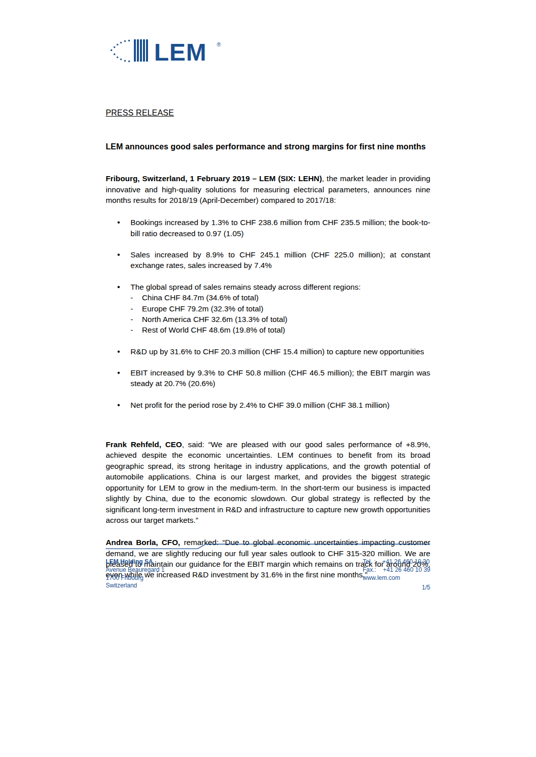LEM ®
PRESS RELEASE
LEM announces good sales performance and strong margins for first nine months
Fribourg, Switzerland, 1 February 2019 – LEM (SIX: LEHN), the market leader in providing innovative and high-quality solutions for measuring electrical parameters, announces nine months results for 2018/19 (April-December) compared to 2017/18:
Bookings increased by 1.3% to CHF 238.6 million from CHF 235.5 million; the book-to-bill ratio decreased to 0.97 (1.05)
Sales increased by 8.9% to CHF 245.1 million (CHF 225.0 million); at constant exchange rates, sales increased by 7.4%
The global spread of sales remains steady across different regions:
China CHF 84.7m (34.6% of total)
Europe CHF 79.2m (32.3% of total)
North America CHF 32.6m (13.3% of total)
Rest of World CHF 48.6m (19.8% of total)
R&D up by 31.6% to CHF 20.3 million (CHF 15.4 million) to capture new opportunities
EBIT increased by 9.3% to CHF 50.8 million (CHF 46.5 million); the EBIT margin was steady at 20.7% (20.6%)
Net profit for the period rose by 2.4% to CHF 39.0 million (CHF 38.1 million)
Frank Rehfeld, CEO, said: “We are pleased with our good sales performance of +8.9%, achieved despite the economic uncertainties. LEM continues to benefit from its broad geographic spread, its strong heritage in industry applications, and the growth potential of automobile applications. China is our largest market, and provides the biggest strategic opportunity for LEM to grow in the medium-term. In the short-term our business is impacted slightly by China, due to the economic slowdown. Our global strategy is reflected by the significant long-term investment in R&D and infrastructure to capture new growth opportunities across our target markets.”
Andrea Borla, CFO, remarked: “Due to global economic uncertainties impacting customer demand, we are slightly reducing our full year sales outlook to CHF 315-320 million. We are pleased to maintain our guidance for the EBIT margin which remains on track for around 20%, even while we increased R&D investment by 31.6% in the first nine months.”
LEM Holding SA
Avenue Beauregard 1
1700 Fribourg
Switzerland
Tel. : +41 26 460 10 30
Fax.: +41 26 460 10 39
www.lem.com
1/5